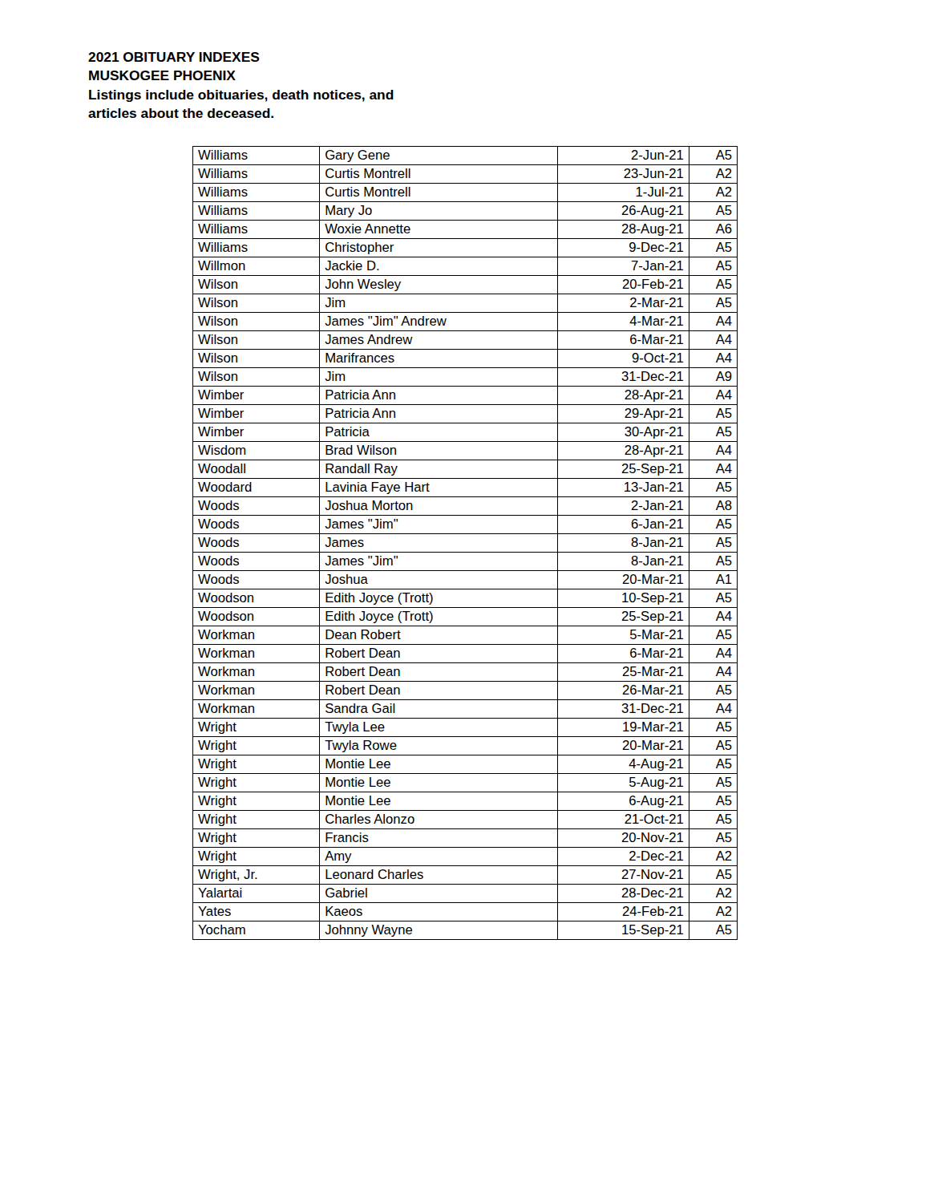2021 OBITUARY INDEXES
MUSKOGEE PHOENIX
Listings include obituaries, death notices, and
articles about the deceased.
| Williams | Gary Gene | 2-Jun-21 | A5 |
| Williams | Curtis Montrell | 23-Jun-21 | A2 |
| Williams | Curtis Montrell | 1-Jul-21 | A2 |
| Williams | Mary Jo | 26-Aug-21 | A5 |
| Williams | Woxie Annette | 28-Aug-21 | A6 |
| Williams | Christopher | 9-Dec-21 | A5 |
| Willmon | Jackie D. | 7-Jan-21 | A5 |
| Wilson | John Wesley | 20-Feb-21 | A5 |
| Wilson | Jim | 2-Mar-21 | A5 |
| Wilson | James "Jim" Andrew | 4-Mar-21 | A4 |
| Wilson | James Andrew | 6-Mar-21 | A4 |
| Wilson | Marifrances | 9-Oct-21 | A4 |
| Wilson | Jim | 31-Dec-21 | A9 |
| Wimber | Patricia Ann | 28-Apr-21 | A4 |
| Wimber | Patricia Ann | 29-Apr-21 | A5 |
| Wimber | Patricia | 30-Apr-21 | A5 |
| Wisdom | Brad Wilson | 28-Apr-21 | A4 |
| Woodall | Randall Ray | 25-Sep-21 | A4 |
| Woodard | Lavinia Faye Hart | 13-Jan-21 | A5 |
| Woods | Joshua Morton | 2-Jan-21 | A8 |
| Woods | James "Jim" | 6-Jan-21 | A5 |
| Woods | James | 8-Jan-21 | A5 |
| Woods | James "Jim" | 8-Jan-21 | A5 |
| Woods | Joshua | 20-Mar-21 | A1 |
| Woodson | Edith Joyce (Trott) | 10-Sep-21 | A5 |
| Woodson | Edith Joyce (Trott) | 25-Sep-21 | A4 |
| Workman | Dean Robert | 5-Mar-21 | A5 |
| Workman | Robert Dean | 6-Mar-21 | A4 |
| Workman | Robert Dean | 25-Mar-21 | A4 |
| Workman | Robert Dean | 26-Mar-21 | A5 |
| Workman | Sandra Gail | 31-Dec-21 | A4 |
| Wright | Twyla Lee | 19-Mar-21 | A5 |
| Wright | Twyla Rowe | 20-Mar-21 | A5 |
| Wright | Montie Lee | 4-Aug-21 | A5 |
| Wright | Montie Lee | 5-Aug-21 | A5 |
| Wright | Montie Lee | 6-Aug-21 | A5 |
| Wright | Charles Alonzo | 21-Oct-21 | A5 |
| Wright | Francis | 20-Nov-21 | A5 |
| Wright | Amy | 2-Dec-21 | A2 |
| Wright, Jr. | Leonard Charles | 27-Nov-21 | A5 |
| Yalartai | Gabriel | 28-Dec-21 | A2 |
| Yates | Kaeos | 24-Feb-21 | A2 |
| Yocham | Johnny Wayne | 15-Sep-21 | A5 |